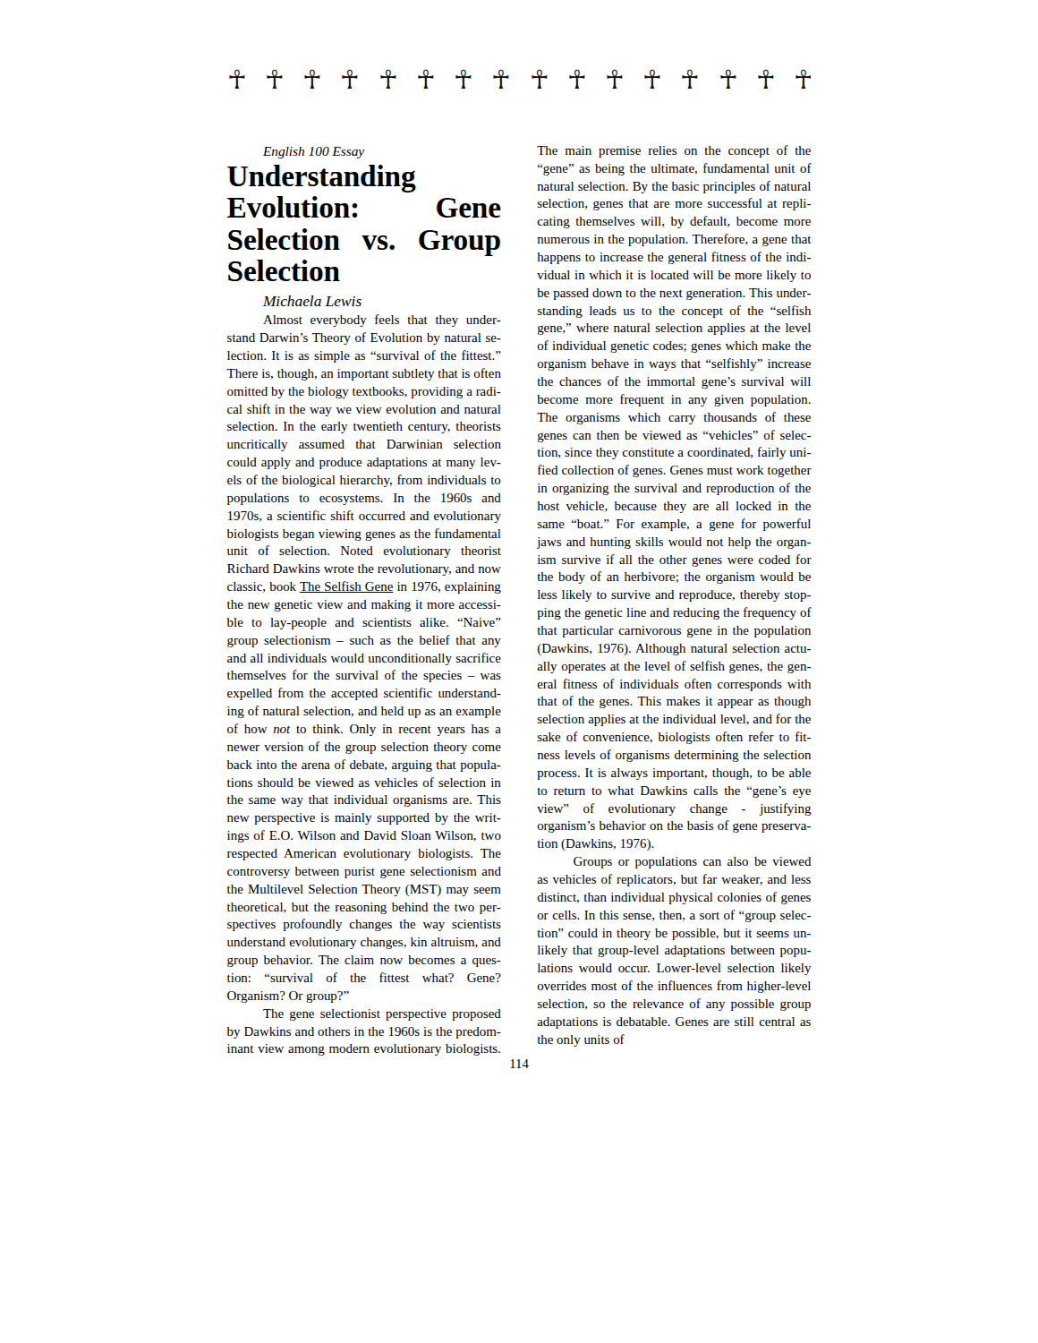☥ ☥ ☥ ☥ ☥ ☥ ☥ ☥ ☥ ☥ ☥ ☥ ☥ ☥ ☥ ☥ ☥ ☥ ☥ ☥ ☥ ☥ ☥
English 100 Essay
Understanding Evolution: Gene Selection vs. Group Selection
Michaela Lewis
Almost everybody feels that they understand Darwin’s Theory of Evolution by natural selection. It is as simple as “survival of the fittest.” There is, though, an important subtlety that is often omitted by the biology textbooks, providing a radical shift in the way we view evolution and natural selection. In the early twentieth century, theorists uncritically assumed that Darwinian selection could apply and produce adaptations at many levels of the biological hierarchy, from individuals to populations to ecosystems. In the 1960s and 1970s, a scientific shift occurred and evolutionary biologists began viewing genes as the fundamental unit of selection. Noted evolutionary theorist Richard Dawkins wrote the revolutionary, and now classic, book The Selfish Gene in 1976, explaining the new genetic view and making it more accessible to lay-people and scientists alike. “Naive” group selectionism – such as the belief that any and all individuals would unconditionally sacrifice themselves for the survival of the species – was expelled from the accepted scientific understanding of natural selection, and held up as an example of how not to think. Only in recent years has a newer version of the group selection theory come back into the arena of debate, arguing that populations should be viewed as vehicles of selection in the same way that individual organisms are. This new perspective is mainly supported by the writings of E.O. Wilson and David Sloan Wilson, two respected American evolutionary biologists. The controversy between purist gene selectionism and the Multilevel Selection Theory (MST) may seem theoretical, but the reasoning behind the two perspectives profoundly changes the way scientists understand evolutionary changes, kin altruism, and group behavior. The claim now becomes a question: “survival of the fittest what? Gene? Organism? Or group?”
The gene selectionist perspective proposed by Dawkins and others in the 1960s is the predominant view among modern evolutionary biologists. The main premise relies on the concept of the “gene” as being the ultimate, fundamental unit of natural selection. By the basic principles of natural selection, genes that are more successful at replicating themselves will, by default, become more numerous in the population. Therefore, a gene that happens to increase the general fitness of the individual in which it is located will be more likely to be passed down to the next generation. This understanding leads us to the concept of the “selfish gene,” where natural selection applies at the level of individual genetic codes; genes which make the organism behave in ways that “selfishly” increase the chances of the immortal gene’s survival will become more frequent in any given population. The organisms which carry thousands of these genes can then be viewed as “vehicles” of selection, since they constitute a coordinated, fairly unified collection of genes. Genes must work together in organizing the survival and reproduction of the host vehicle, because they are all locked in the same “boat.” For example, a gene for powerful jaws and hunting skills would not help the organism survive if all the other genes were coded for the body of an herbivore; the organism would be less likely to survive and reproduce, thereby stopping the genetic line and reducing the frequency of that particular carnivorous gene in the population (Dawkins, 1976). Although natural selection actually operates at the level of selfish genes, the general fitness of individuals often corresponds with that of the genes. This makes it appear as though selection applies at the individual level, and for the sake of convenience, biologists often refer to fitness levels of organisms determining the selection process. It is always important, though, to be able to return to what Dawkins calls the “gene’s eye view” of evolutionary change - justifying organism’s behavior on the basis of gene preservation (Dawkins, 1976).
Groups or populations can also be viewed as vehicles of replicators, but far weaker, and less distinct, than individual physical colonies of genes or cells. In this sense, then, a sort of “group selection” could in theory be possible, but it seems unlikely that group-level adaptations between populations would occur. Lower-level selection likely overrides most of the influences from higher-level selection, so the relevance of any possible group adaptations is debatable. Genes are still central as the only units of
114